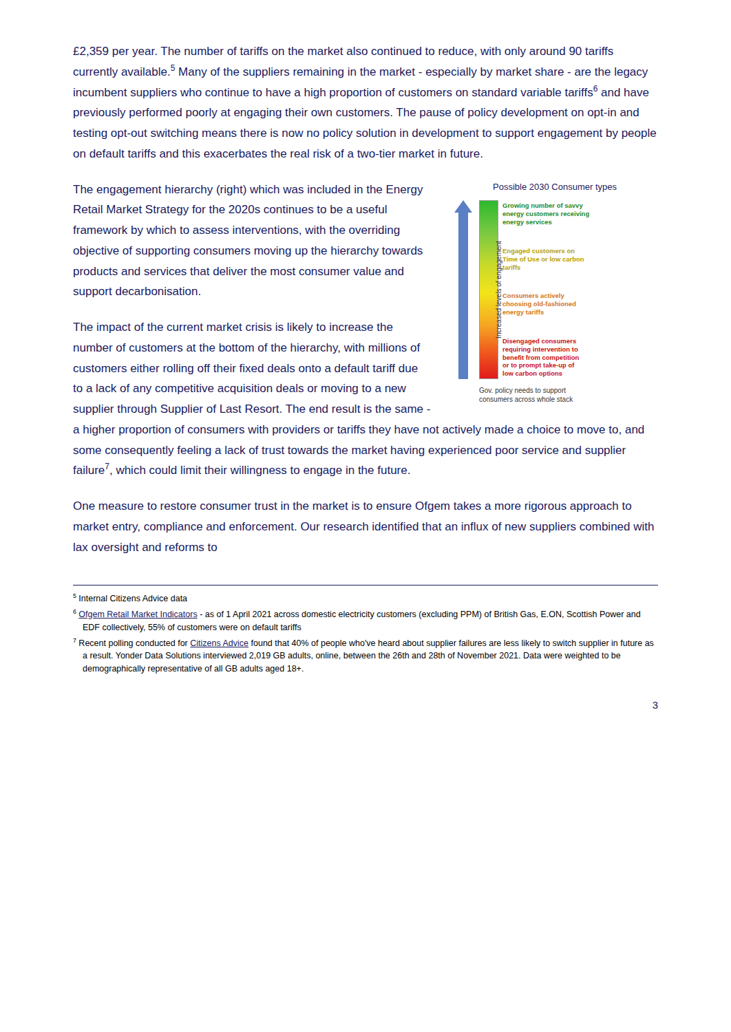£2,359 per year. The number of tariffs on the market also continued to reduce, with only around 90 tariffs currently available.5 Many of the suppliers remaining in the market - especially by market share - are the legacy incumbent suppliers who continue to have a high proportion of customers on standard variable tariffs6 and have previously performed poorly at engaging their own customers. The pause of policy development on opt-in and testing opt-out switching means there is now no policy solution in development to support engagement by people on default tariffs and this exacerbates the real risk of a two-tier market in future.
Possible 2030 Consumer types
Increased levels of engagement
Growing number of savvy
energy customers receiving
energy services
Engaged customers on
Time of Use or low carbon
tariffs
Consumers actively
choosing old-fashioned
energy tariffs
Disengaged consumers
requiring intervention to
benefit from competition
or to prompt take-up of
low carbon options
Gov. policy needs to support
consumers across whole stack
The engagement hierarchy (right) which was included in the Energy Retail Market Strategy for the 2020s continues to be a useful framework by which to assess interventions, with the overriding objective of supporting consumers moving up the hierarchy towards products and services that deliver the most consumer value and support decarbonisation.
The impact of the current market crisis is likely to increase the number of customers at the bottom of the hierarchy, with millions of customers either rolling off their fixed deals onto a default tariff due to a lack of any competitive acquisition deals or moving to a new supplier through Supplier of Last Resort. The end result is the same - a higher proportion of consumers with providers or tariffs they have not actively made a choice to move to, and some consequently feeling a lack of trust towards the market having experienced poor service and supplier failure7, which could limit their willingness to engage in the future.
One measure to restore consumer trust in the market is to ensure Ofgem takes a more rigorous approach to market entry, compliance and enforcement. Our research identified that an influx of new suppliers combined with lax oversight and reforms to
5 Internal Citizens Advice data
6 Ofgem Retail Market Indicators - as of 1 April 2021 across domestic electricity customers (excluding PPM) of British Gas, E.ON, Scottish Power and EDF collectively, 55% of customers were on default tariffs
7 Recent polling conducted for Citizens Advice found that 40% of people who've heard about supplier failures are less likely to switch supplier in future as a result. Yonder Data Solutions interviewed 2,019 GB adults, online, between the 26th and 28th of November 2021. Data were weighted to be demographically representative of all GB adults aged 18+.
3